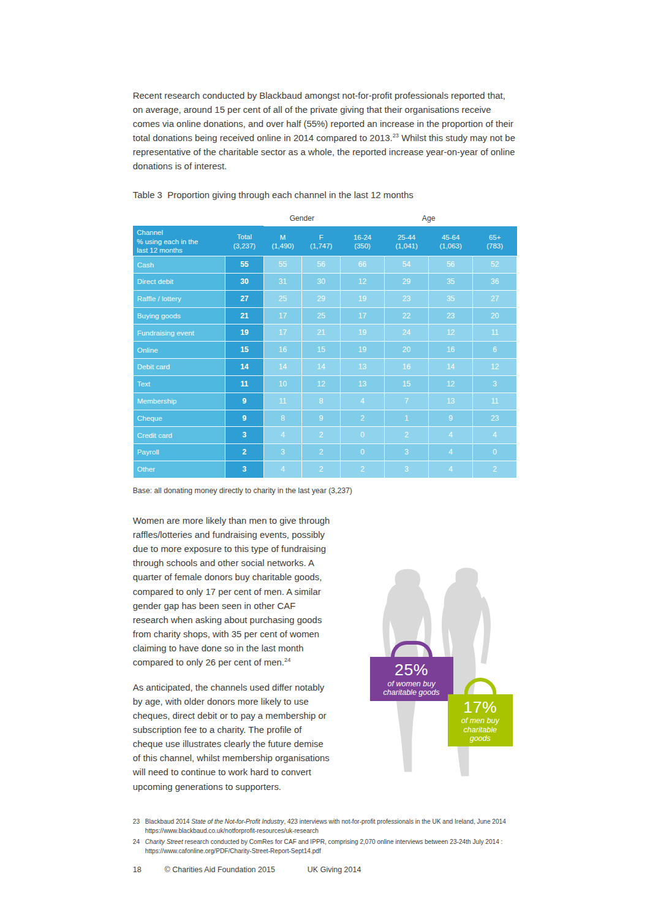Recent research conducted by Blackbaud amongst not-for-profit professionals reported that, on average, around 15 per cent of all of the private giving that their organisations receive comes via online donations, and over half (55%) reported an increase in the proportion of their total donations being received online in 2014 compared to 2013.23 Whilst this study may not be representative of the charitable sector as a whole, the reported increase year-on-year of online donations is of interest.
Table 3 Proportion giving through each channel in the last 12 months
| | | Gender | Age |
| --- | --- | --- | --- |
| Channel % using each in the last 12 months | Total (3,237) | M (1,490) | F (1,747) | 16-24 (350) | 25-44 (1,041) | 45-64 (1,063) | 65+ (783) |
| Cash | 55 | 55 | 56 | 66 | 54 | 56 | 52 |
| Direct debit | 30 | 31 | 30 | 12 | 29 | 35 | 36 |
| Raffle / lottery | 27 | 25 | 29 | 19 | 23 | 35 | 27 |
| Buying goods | 21 | 17 | 25 | 17 | 22 | 23 | 20 |
| Fundraising event | 19 | 17 | 21 | 19 | 24 | 12 | 11 |
| Online | 15 | 16 | 15 | 19 | 20 | 16 | 6 |
| Debit card | 14 | 14 | 14 | 13 | 16 | 14 | 12 |
| Text | 11 | 10 | 12 | 13 | 15 | 12 | 3 |
| Membership | 9 | 11 | 8 | 4 | 7 | 13 | 11 |
| Cheque | 9 | 8 | 9 | 2 | 1 | 9 | 23 |
| Credit card | 3 | 4 | 2 | 0 | 2 | 4 | 4 |
| Payroll | 2 | 3 | 2 | 0 | 3 | 4 | 0 |
| Other | 3 | 4 | 2 | 2 | 3 | 4 | 2 |
Base: all donating money directly to charity in the last year (3,237)
Women are more likely than men to give through raffles/lotteries and fundraising events, possibly due to more exposure to this type of fundraising through schools and other social networks. A quarter of female donors buy charitable goods, compared to only 17 per cent of men. A similar gender gap has been seen in other CAF research when asking about purchasing goods from charity shops, with 35 per cent of women claiming to have done so in the last month compared to only 26 per cent of men.24
As anticipated, the channels used differ notably by age, with older donors more likely to use cheques, direct debit or to pay a membership or subscription fee to a charity. The profile of cheque use illustrates clearly the future demise of this channel, whilst membership organisations will need to continue to work hard to convert upcoming generations to supporters.
25% of women buy
charitable goods
17% of men buy
charitable
goods
23 Blackbaud 2014 State of the Not-for-Profit Industry, 423 interviews with not-for-profit professionals in the UK and Ireland, June 2014
https://www.blackbaud.co.uk/notforprofit-resources/uk-research
24 Charity Street research conducted by ComRes for CAF and IPPR, comprising 2,070 online interviews between 23-24th July 2014 :
https://www.cafonline.org/PDF/Charity-Street-Report-Sept14.pdf
18 © Charities Aid Foundation 2015 UK Giving 2014